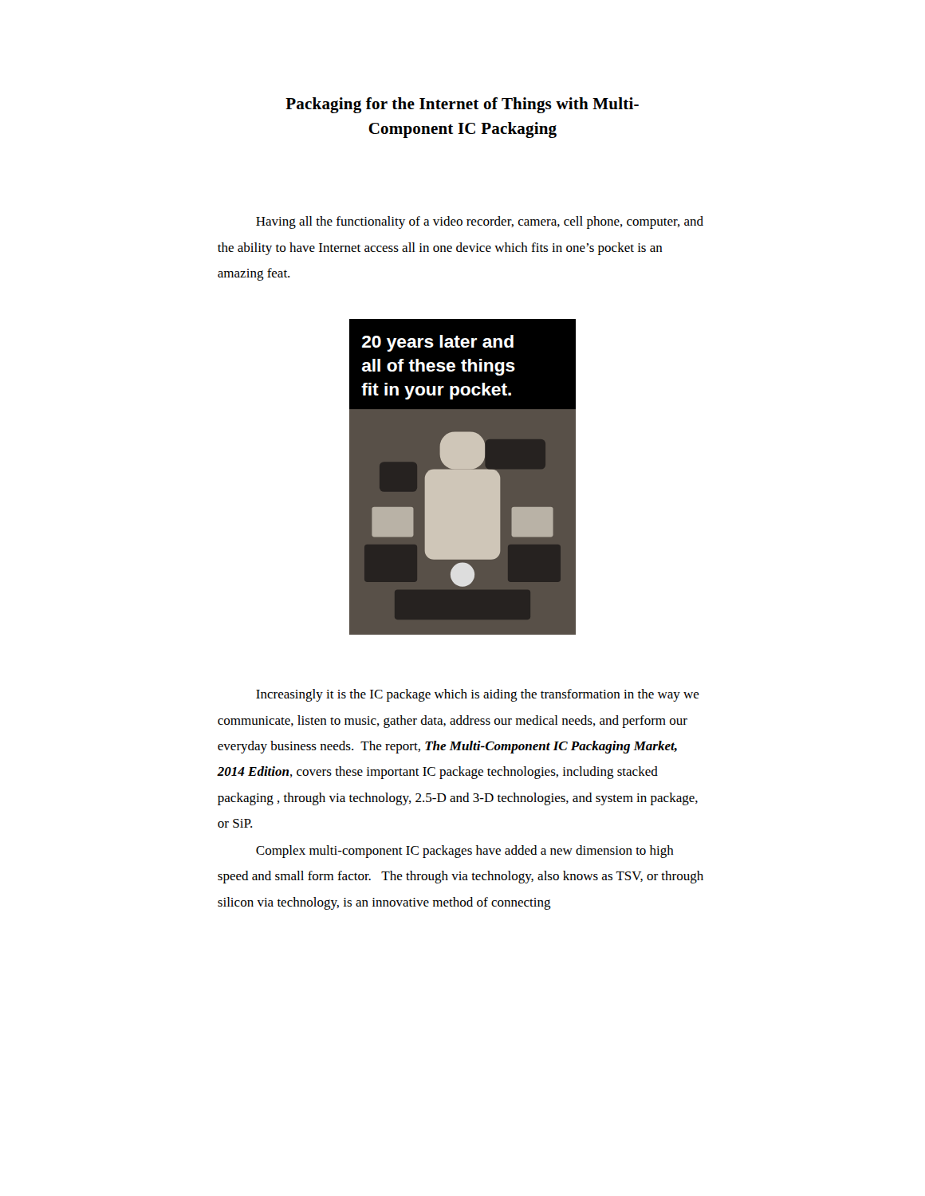Packaging for the Internet of Things with Multi-Component IC Packaging
Having all the functionality of a video recorder, camera, cell phone, computer, and the ability to have Internet access all in one device which fits in one’s pocket is an amazing feat.
Increasingly it is the IC package which is aiding the transformation in the way we communicate, listen to music, gather data, address our medical needs, and perform our everyday business needs. The report, The Multi-Component IC Packaging Market, 2014 Edition, covers these important IC package technologies, including stacked packaging , through via technology, 2.5-D and 3-D technologies, and system in package, or SiP.
Complex multi-component IC packages have added a new dimension to high speed and small form factor. The through via technology, also knows as TSV, or through silicon via technology, is an innovative method of connecting